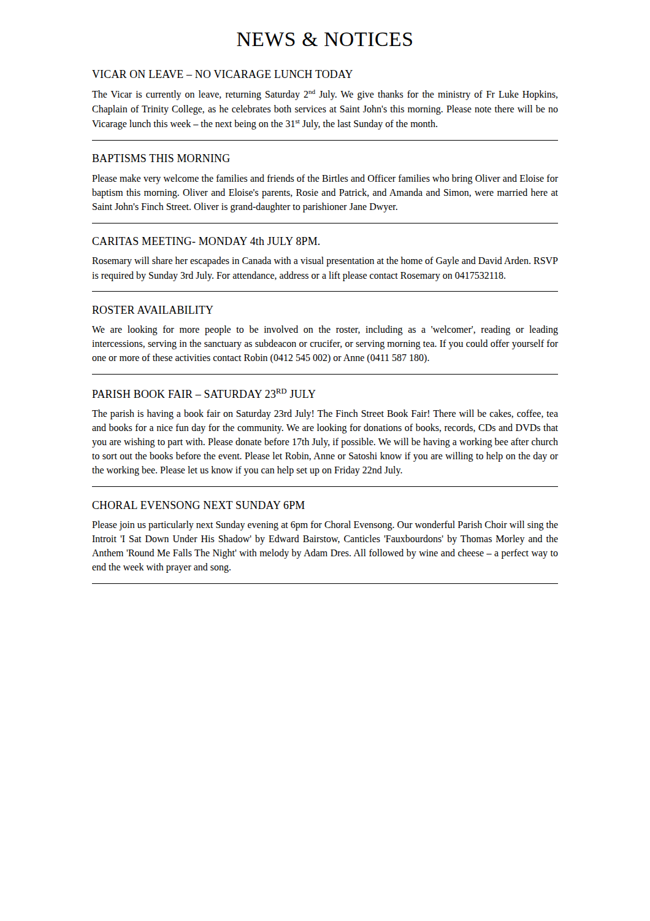NEWS & NOTICES
VICAR ON LEAVE – NO VICARAGE LUNCH TODAY
The Vicar is currently on leave, returning Saturday 2nd July. We give thanks for the ministry of Fr Luke Hopkins, Chaplain of Trinity College, as he celebrates both services at Saint John's this morning. Please note there will be no Vicarage lunch this week – the next being on the 31st July, the last Sunday of the month.
BAPTISMS THIS MORNING
Please make very welcome the families and friends of the Birtles and Officer families who bring Oliver and Eloise for baptism this morning. Oliver and Eloise's parents, Rosie and Patrick, and Amanda and Simon, were married here at Saint John's Finch Street. Oliver is grand-daughter to parishioner Jane Dwyer.
CARITAS MEETING- MONDAY 4th JULY 8PM.
Rosemary will share her escapades in Canada with a visual presentation at the home of Gayle and David Arden. RSVP is required by Sunday 3rd July. For attendance, address or a lift please contact Rosemary on 0417532118.
ROSTER AVAILABILITY
We are looking for more people to be involved on the roster, including as a 'welcomer', reading or leading intercessions, serving in the sanctuary as subdeacon or crucifer, or serving morning tea. If you could offer yourself for one or more of these activities contact Robin (0412 545 002) or Anne (0411 587 180).
PARISH BOOK FAIR – SATURDAY 23RD JULY
The parish is having a book fair on Saturday 23rd July! The Finch Street Book Fair! There will be cakes, coffee, tea and books for a nice fun day for the community. We are looking for donations of books, records, CDs and DVDs that you are wishing to part with. Please donate before 17th July, if possible. We will be having a working bee after church to sort out the books before the event. Please let Robin, Anne or Satoshi know if you are willing to help on the day or the working bee. Please let us know if you can help set up on Friday 22nd July.
CHORAL EVENSONG NEXT SUNDAY 6PM
Please join us particularly next Sunday evening at 6pm for Choral Evensong. Our wonderful Parish Choir will sing the Introit 'I Sat Down Under His Shadow' by Edward Bairstow, Canticles 'Fauxbourdons' by Thomas Morley and the Anthem 'Round Me Falls The Night' with melody by Adam Dres. All followed by wine and cheese – a perfect way to end the week with prayer and song.